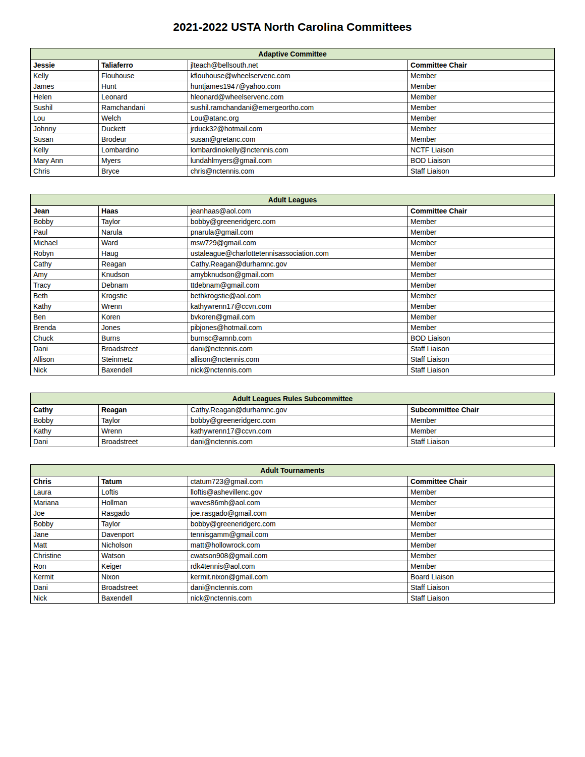2021-2022 USTA North Carolina Committees
Adaptive Committee
| Jessie | Taliaferro | jlteach@bellsouth.net | Committee Chair |
| Kelly | Flouhouse | kflouhouse@wheelservenc.com | Member |
| James | Hunt | huntjames1947@yahoo.com | Member |
| Helen | Leonard | hleonard@wheelservenc.com | Member |
| Sushil | Ramchandani | sushil.ramchandani@emergeortho.com | Member |
| Lou | Welch | Lou@atanc.org | Member |
| Johnny | Duckett | jrduck32@hotmail.com | Member |
| Susan | Brodeur | susan@gretanc.com | Member |
| Kelly | Lombardino | lombardinokelly@nctennis.com | NCTF Liaison |
| Mary Ann | Myers | lundahlmyers@gmail.com | BOD Liaison |
| Chris | Bryce | chris@nctennis.com | Staff Liaison |
Adult Leagues
| Jean | Haas | jeanhaas@aol.com | Committee Chair |
| Bobby | Taylor | bobby@greeneridgerc.com | Member |
| Paul | Narula | pnarula@gmail.com | Member |
| Michael | Ward | msw729@gmail.com | Member |
| Robyn | Haug | ustaleague@charlottetennisassociation.com | Member |
| Cathy | Reagan | Cathy.Reagan@durhamnc.gov | Member |
| Amy | Knudson | amybknudson@gmail.com | Member |
| Tracy | Debnam | ttdebnam@gmail.com | Member |
| Beth | Krogstie | bethkrogstie@aol.com | Member |
| Kathy | Wrenn | kathywrenn17@ccvn.com | Member |
| Ben | Koren | bvkoren@gmail.com | Member |
| Brenda | Jones | pibjones@hotmail.com | Member |
| Chuck | Burns | burnsc@amnb.com | BOD Liaison |
| Dani | Broadstreet | dani@nctennis.com | Staff Liaison |
| Allison | Steinmetz | allison@nctennis.com | Staff Liaison |
| Nick | Baxendell | nick@nctennis.com | Staff Liaison |
Adult Leagues Rules Subcommittee
| Cathy | Reagan | Cathy.Reagan@durhamnc.gov | Subcommittee Chair |
| Bobby | Taylor | bobby@greeneridgerc.com | Member |
| Kathy | Wrenn | kathywrenn17@ccvn.com | Member |
| Dani | Broadstreet | dani@nctennis.com | Staff Liaison |
Adult Tournaments
| Chris | Tatum | ctatum723@gmail.com | Committee Chair |
| Laura | Loftis | lloftis@ashevillenc.gov | Member |
| Mariana | Hollman | waves86mh@aol.com | Member |
| Joe | Rasgado | joe.rasgado@gmail.com | Member |
| Bobby | Taylor | bobby@greeneridgerc.com | Member |
| Jane | Davenport | tennisgamm@gmail.com | Member |
| Matt | Nicholson | matt@hollowrock.com | Member |
| Christine | Watson | cwatson908@gmail.com | Member |
| Ron | Keiger | rdk4tennis@aol.com | Member |
| Kermit | Nixon | kermit.nixon@gmail.com | Board Liaison |
| Dani | Broadstreet | dani@nctennis.com | Staff Liaison |
| Nick | Baxendell | nick@nctennis.com | Staff Liaison |